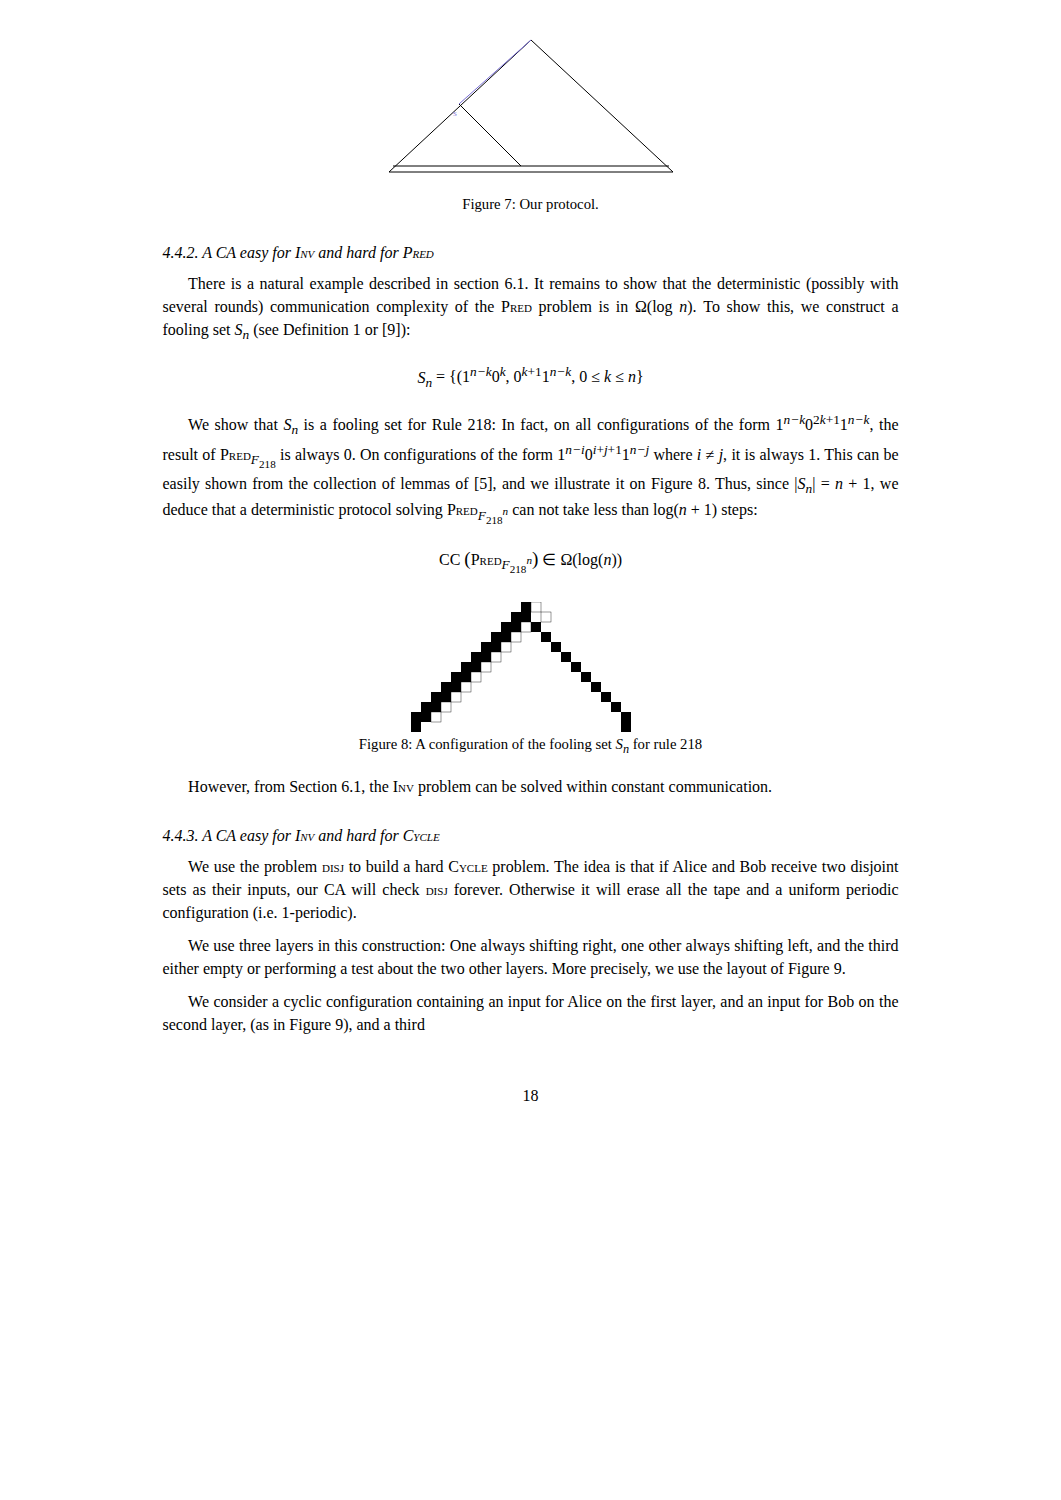S
Figure 7: Our protocol.
4.4.2. A CA easy for Inv and hard for Pred
There is a natural example described in section 6.1. It remains to show that the deterministic (possibly with several rounds) communication complexity of the Pred problem is in Ω(log n). To show this, we construct a fooling set Sn (see Definition 1 or [9]):
Sn = {(1n−k0k, 0k+11n−k, 0 ≤ k ≤ n}
We show that Sn is a fooling set for Rule 218: In fact, on all configurations of the form 1n−k02k+11n−k, the result of PredF218 is always 0. On configurations of the form 1n−i0i+j+11n−j where i ≠ j, it is always 1. This can be easily shown from the collection of lemmas of [5], and we illustrate it on Figure 8. Thus, since |Sn| = n + 1, we deduce that a deterministic protocol solving PredF218n can not take less than log(n + 1) steps:
CC (PredF218n) ∈ Ω(log(n))
Figure 8: A configuration of the fooling set Sn for rule 218
However, from Section 6.1, the Inv problem can be solved within constant communication.
4.4.3. A CA easy for Inv and hard for Cycle
We use the problem disj to build a hard Cycle problem. The idea is that if Alice and Bob receive two disjoint sets as their inputs, our CA will check disj forever. Otherwise it will erase all the tape and a uniform periodic configuration (i.e. 1-periodic).
We use three layers in this construction: One always shifting right, one other always shifting left, and the third either empty or performing a test about the two other layers. More precisely, we use the layout of Figure 9.
We consider a cyclic configuration containing an input for Alice on the first layer, and an input for Bob on the second layer, (as in Figure 9), and a third
18